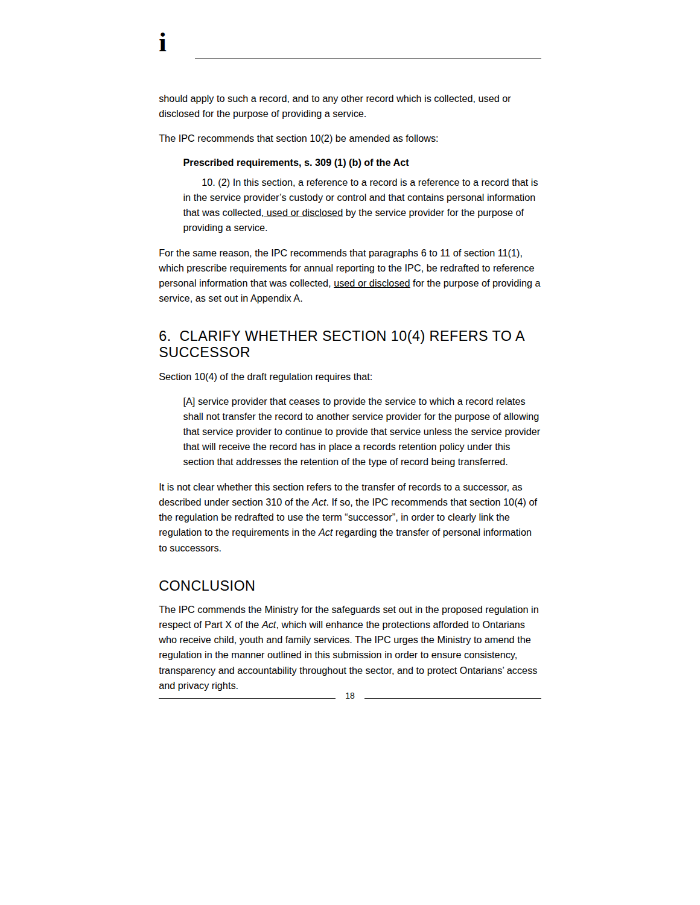ip
should apply to such a record, and to any other record which is collected, used or disclosed for the purpose of providing a service.
The IPC recommends that section 10(2) be amended as follows:
Prescribed requirements, s. 309 (1) (b) of the Act
10. (2) In this section, a reference to a record is a reference to a record that is in the service provider’s custody or control and that contains personal information that was collected, used or disclosed by the service provider for the purpose of providing a service.
For the same reason, the IPC recommends that paragraphs 6 to 11 of section 11(1), which prescribe requirements for annual reporting to the IPC, be redrafted to reference personal information that was collected, used or disclosed for the purpose of providing a service, as set out in Appendix A.
6. CLARIFY WHETHER SECTION 10(4) REFERS TO A SUCCESSOR
Section 10(4) of the draft regulation requires that:
[A] service provider that ceases to provide the service to which a record relates shall not transfer the record to another service provider for the purpose of allowing that service provider to continue to provide that service unless the service provider that will receive the record has in place a records retention policy under this section that addresses the retention of the type of record being transferred.
It is not clear whether this section refers to the transfer of records to a successor, as described under section 310 of the Act. If so, the IPC recommends that section 10(4) of the regulation be redrafted to use the term “successor”, in order to clearly link the regulation to the requirements in the Act regarding the transfer of personal information to successors.
CONCLUSION
The IPC commends the Ministry for the safeguards set out in the proposed regulation in respect of Part X of the Act, which will enhance the protections afforded to Ontarians who receive child, youth and family services. The IPC urges the Ministry to amend the regulation in the manner outlined in this submission in order to ensure consistency, transparency and accountability throughout the sector, and to protect Ontarians’ access and privacy rights.
18